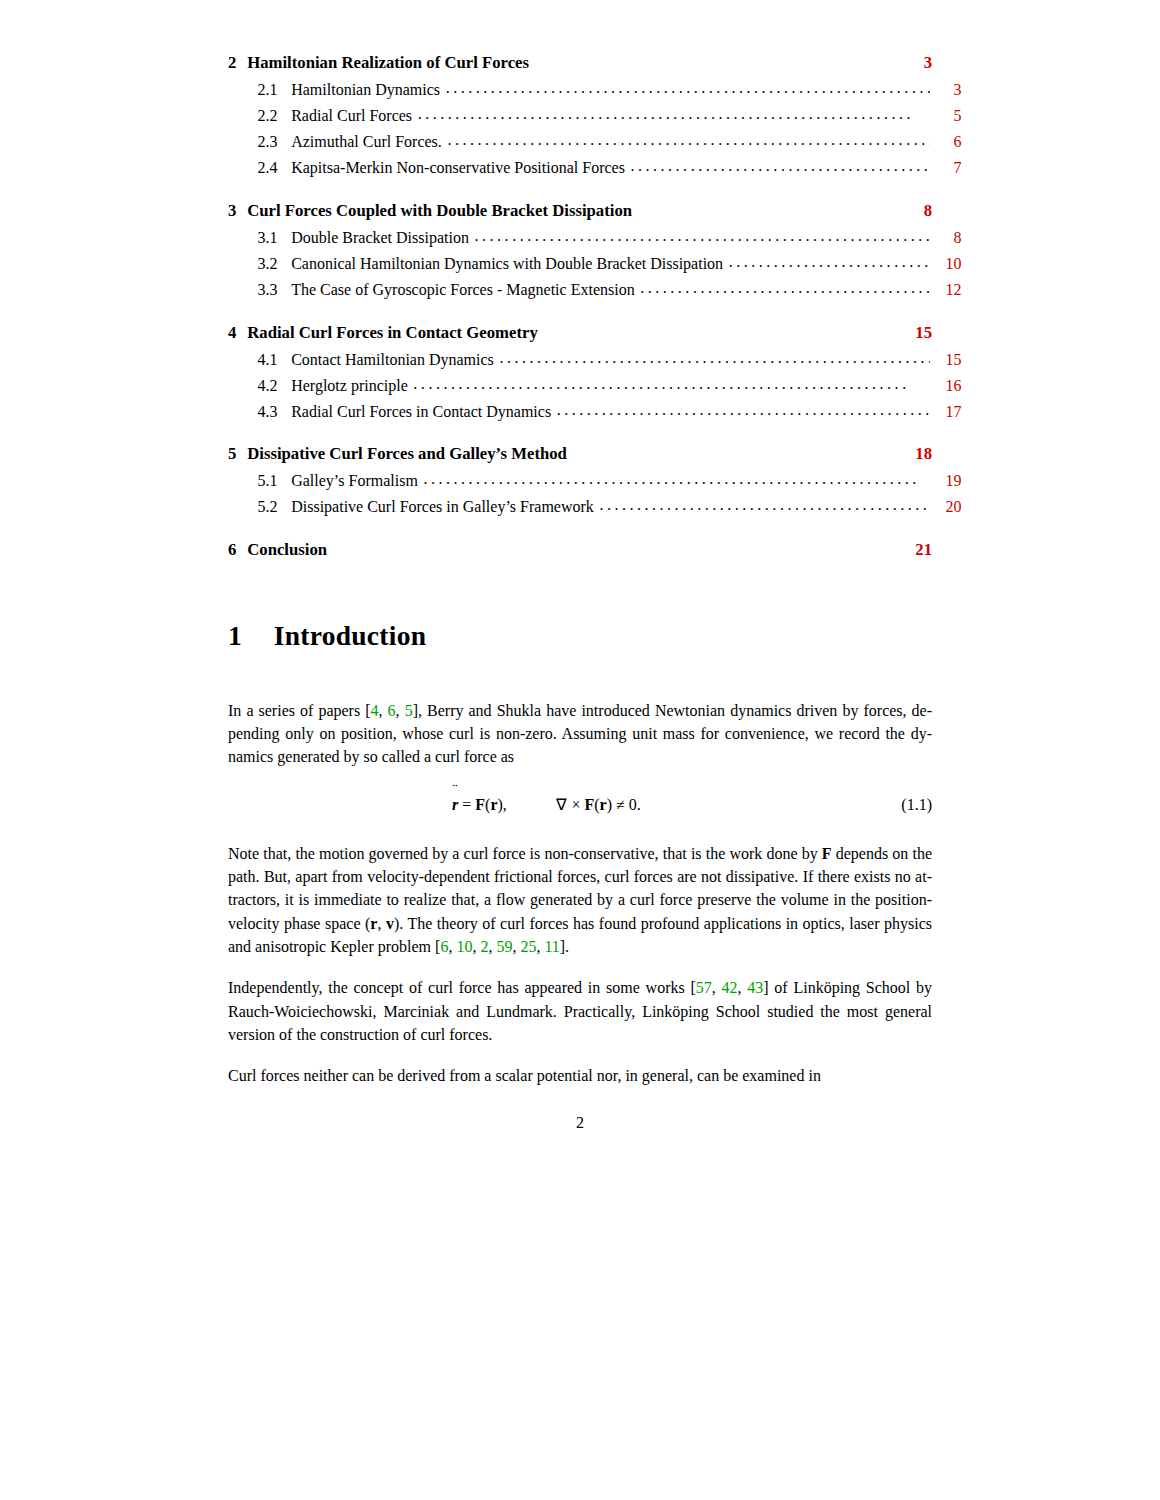2 Hamiltonian Realization of Curl Forces .................................................................. 3
2.1 Hamiltonian Dynamics .................................................................. 3
2.2 Radial Curl Forces .................................................................. 5
2.3 Azimuthal Curl Forces. .................................................................. 6
2.4 Kapitsa-Merkin Non-conservative Positional Forces .................................................................. 7
3 Curl Forces Coupled with Double Bracket Dissipation .................................................................. 8
3.1 Double Bracket Dissipation .................................................................. 8
3.2 Canonical Hamiltonian Dynamics with Double Bracket Dissipation .................................................................. 10
3.3 The Case of Gyroscopic Forces - Magnetic Extension .................................................................. 12
4 Radial Curl Forces in Contact Geometry .................................................................. 15
4.1 Contact Hamiltonian Dynamics .................................................................. 15
4.2 Herglotz principle .................................................................. 16
4.3 Radial Curl Forces in Contact Dynamics .................................................................. 17
5 Dissipative Curl Forces and Galley’s Method .................................................................. 18
5.1 Galley’s Formalism .................................................................. 19
5.2 Dissipative Curl Forces in Galley’s Framework .................................................................. 20
6 Conclusion .................................................................. 21
1 Introduction
In a series of papers [4, 6, 5], Berry and Shukla have introduced Newtonian dynamics driven by forces, depending only on position, whose curl is non-zero. Assuming unit mass for convenience, we record the dynamics generated by so called a curl force as
r = F(r), ∇ × F(r) ≠ 0. (1.1)
Note that, the motion governed by a curl force is non-conservative, that is the work done by F depends on the path. But, apart from velocity-dependent frictional forces, curl forces are not dissipative. If there exists no attractors, it is immediate to realize that, a flow generated by a curl force preserve the volume in the position-velocity phase space (r, v). The theory of curl forces has found profound applications in optics, laser physics and anisotropic Kepler problem [6, 10, 2, 59, 25, 11].
Independently, the concept of curl force has appeared in some works [57, 42, 43] of Linköping School by Rauch-Woiciechowski, Marciniak and Lundmark. Practically, Linköping School studied the most general version of the construction of curl forces.
Curl forces neither can be derived from a scalar potential nor, in general, can be examined in
2